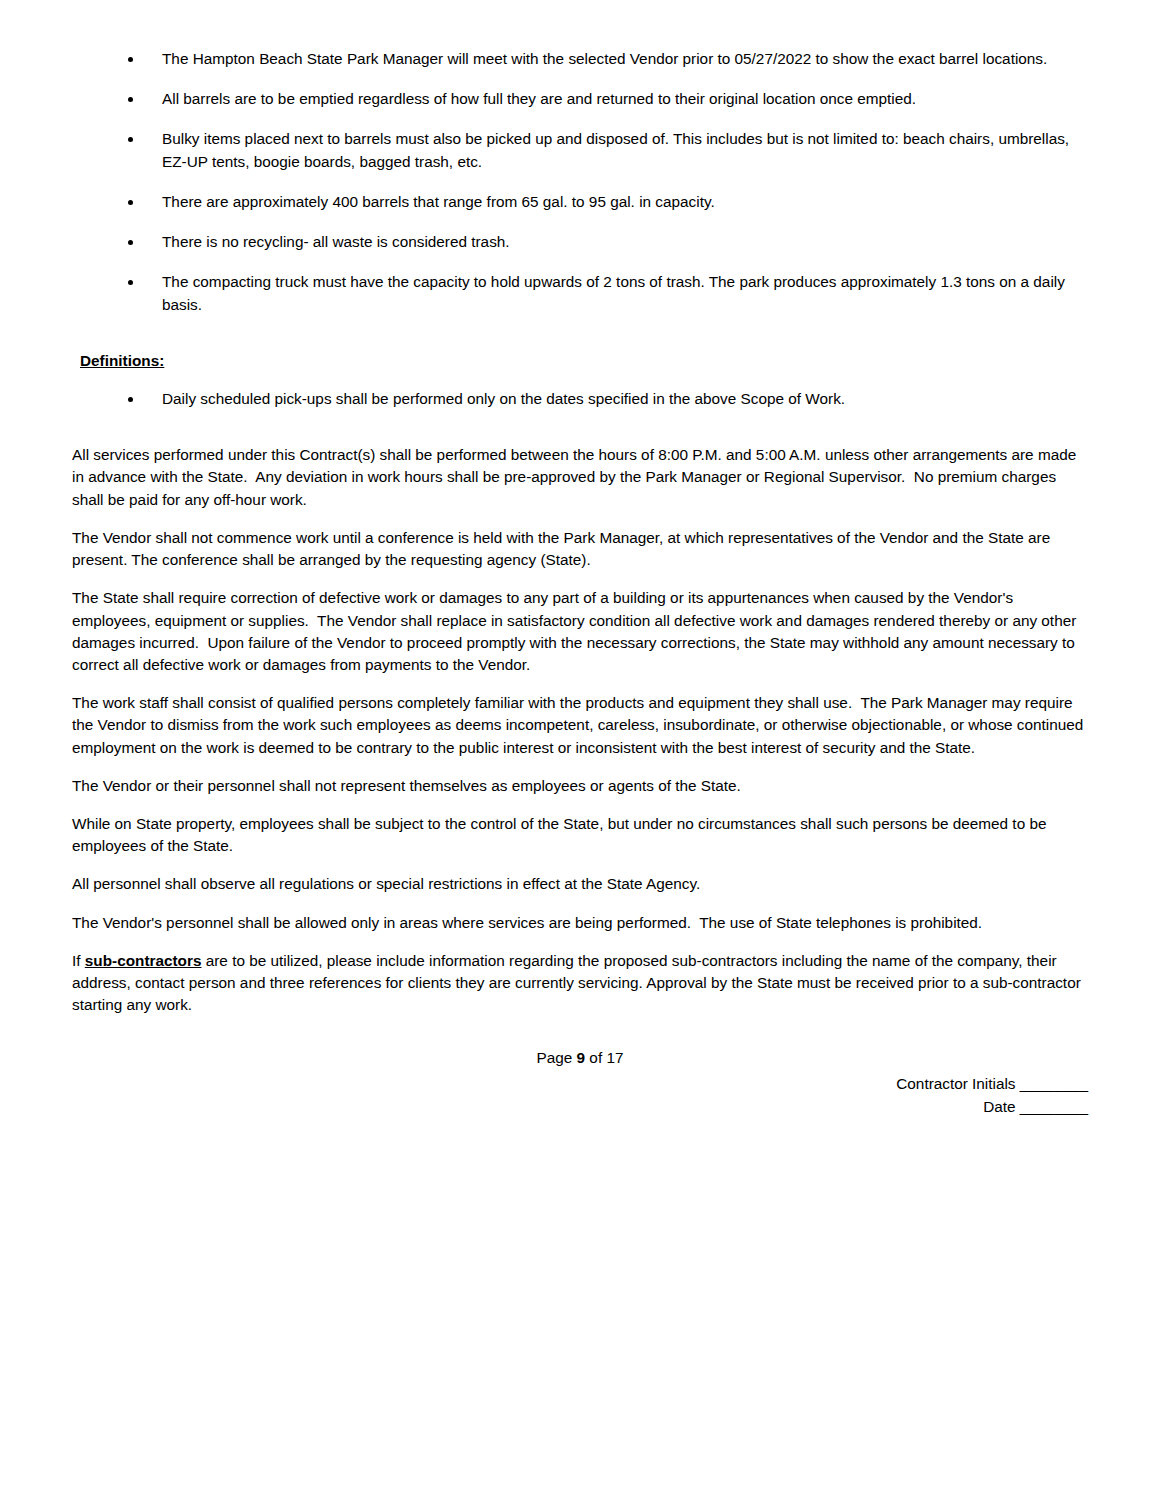The Hampton Beach State Park Manager will meet with the selected Vendor prior to 05/27/2022 to show the exact barrel locations.
All barrels are to be emptied regardless of how full they are and returned to their original location once emptied.
Bulky items placed next to barrels must also be picked up and disposed of. This includes but is not limited to: beach chairs, umbrellas, EZ-UP tents, boogie boards, bagged trash, etc.
There are approximately 400 barrels that range from 65 gal. to 95 gal. in capacity.
There is no recycling- all waste is considered trash.
The compacting truck must have the capacity to hold upwards of 2 tons of trash. The park produces approximately 1.3 tons on a daily basis.
Definitions:
Daily scheduled pick-ups shall be performed only on the dates specified in the above Scope of Work.
All services performed under this Contract(s) shall be performed between the hours of 8:00 P.M. and 5:00 A.M. unless other arrangements are made in advance with the State. Any deviation in work hours shall be pre-approved by the Park Manager or Regional Supervisor. No premium charges shall be paid for any off-hour work.
The Vendor shall not commence work until a conference is held with the Park Manager, at which representatives of the Vendor and the State are present. The conference shall be arranged by the requesting agency (State).
The State shall require correction of defective work or damages to any part of a building or its appurtenances when caused by the Vendor's employees, equipment or supplies. The Vendor shall replace in satisfactory condition all defective work and damages rendered thereby or any other damages incurred. Upon failure of the Vendor to proceed promptly with the necessary corrections, the State may withhold any amount necessary to correct all defective work or damages from payments to the Vendor.
The work staff shall consist of qualified persons completely familiar with the products and equipment they shall use. The Park Manager may require the Vendor to dismiss from the work such employees as deems incompetent, careless, insubordinate, or otherwise objectionable, or whose continued employment on the work is deemed to be contrary to the public interest or inconsistent with the best interest of security and the State.
The Vendor or their personnel shall not represent themselves as employees or agents of the State.
While on State property, employees shall be subject to the control of the State, but under no circumstances shall such persons be deemed to be employees of the State.
All personnel shall observe all regulations or special restrictions in effect at the State Agency.
The Vendor's personnel shall be allowed only in areas where services are being performed. The use of State telephones is prohibited.
If sub-contractors are to be utilized, please include information regarding the proposed sub-contractors including the name of the company, their address, contact person and three references for clients they are currently servicing. Approval by the State must be received prior to a sub-contractor starting any work.
Page 9 of 17
Contractor Initials ________
Date ________